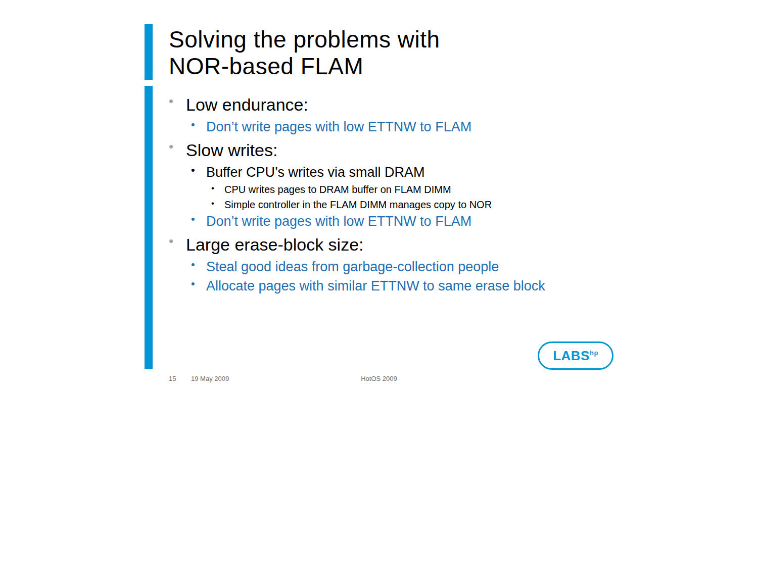Solving the problems with
NOR-based FLAM
Low endurance:
Don’t write pages with low ETTNW to FLAM
Slow writes:
Buffer CPU’s writes via small DRAM
CPU writes pages to DRAM buffer on FLAM DIMM
Simple controller in the FLAM DIMM manages copy to NOR
Don’t write pages with low ETTNW to FLAM
Large erase-block size:
Steal good ideas from garbage-collection people
Allocate pages with similar ETTNW to same erase block
15 19 May 2009 HotOS 2009
LABShp